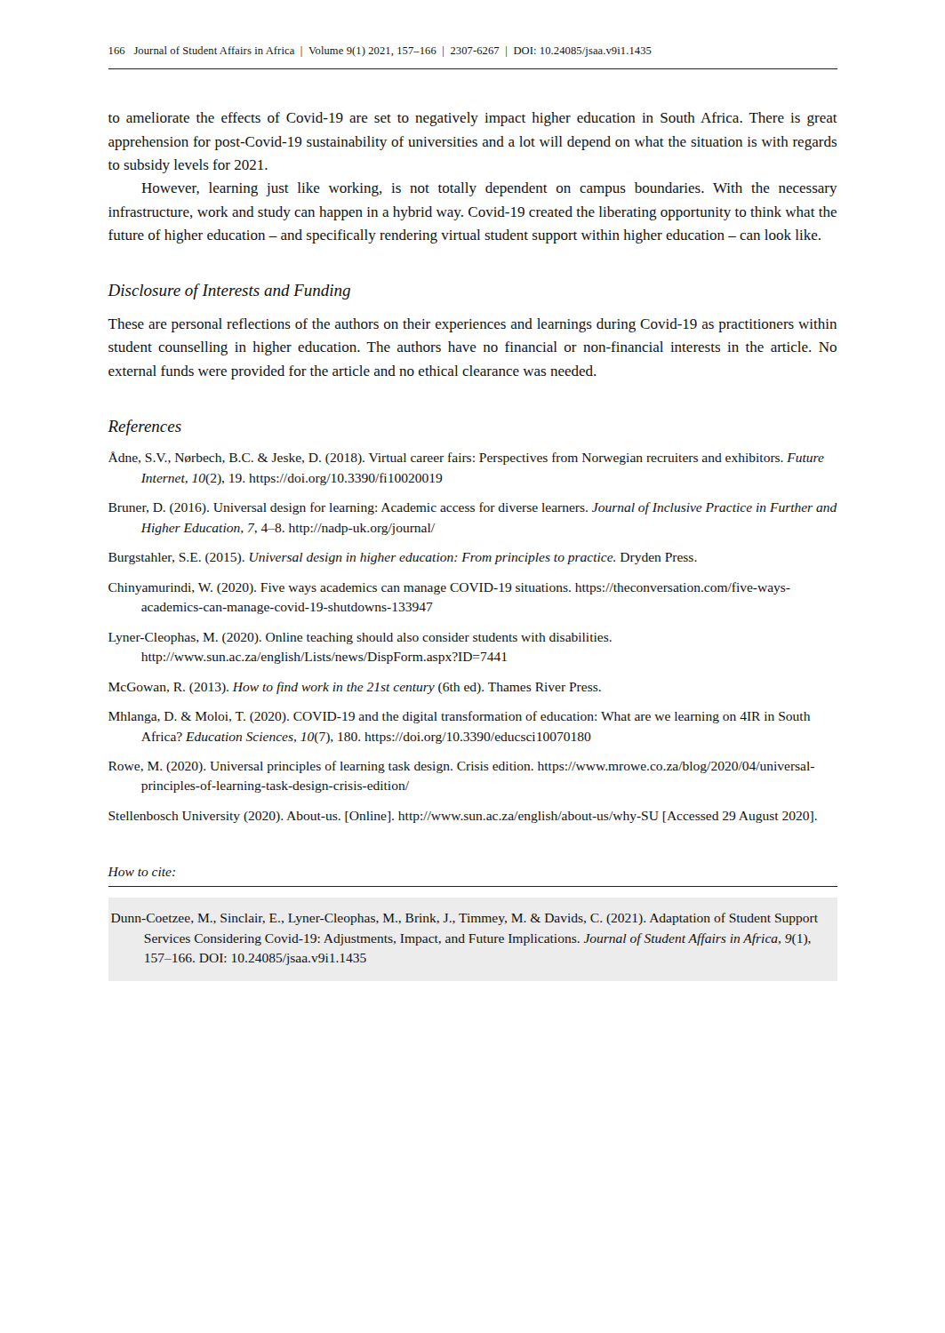166 Journal of Student Affairs in Africa | Volume 9(1) 2021, 157–166 | 2307-6267 | DOI: 10.24085/jsaa.v9i1.1435
to ameliorate the effects of Covid-19 are set to negatively impact higher education in South Africa. There is great apprehension for post-Covid-19 sustainability of universities and a lot will depend on what the situation is with regards to subsidy levels for 2021.
However, learning just like working, is not totally dependent on campus boundaries. With the necessary infrastructure, work and study can happen in a hybrid way. Covid-19 created the liberating opportunity to think what the future of higher education – and specifically rendering virtual student support within higher education – can look like.
Disclosure of Interests and Funding
These are personal reflections of the authors on their experiences and learnings during Covid-19 as practitioners within student counselling in higher education. The authors have no financial or non-financial interests in the article. No external funds were provided for the article and no ethical clearance was needed.
References
Ådne, S.V., Nørbech, B.C. & Jeske, D. (2018). Virtual career fairs: Perspectives from Norwegian recruiters and exhibitors. Future Internet, 10(2), 19. https://doi.org/10.3390/fi10020019
Bruner, D. (2016). Universal design for learning: Academic access for diverse learners. Journal of Inclusive Practice in Further and Higher Education, 7, 4–8. http://nadp-uk.org/journal/
Burgstahler, S.E. (2015). Universal design in higher education: From principles to practice. Dryden Press.
Chinyamurindi, W. (2020). Five ways academics can manage COVID-19 situations. https://theconversation.com/five-ways-academics-can-manage-covid-19-shutdowns-133947
Lyner-Cleophas, M. (2020). Online teaching should also consider students with disabilities. http://www.sun.ac.za/english/Lists/news/DispForm.aspx?ID=7441
McGowan, R. (2013). How to find work in the 21st century (6th ed). Thames River Press.
Mhlanga, D. & Moloi, T. (2020). COVID-19 and the digital transformation of education: What are we learning on 4IR in South Africa? Education Sciences, 10(7), 180. https://doi.org/10.3390/educsci10070180
Rowe, M. (2020). Universal principles of learning task design. Crisis edition. https://www.mrowe.co.za/blog/2020/04/universal-principles-of-learning-task-design-crisis-edition/
Stellenbosch University (2020). About-us. [Online]. http://www.sun.ac.za/english/about-us/why-SU [Accessed 29 August 2020].
How to cite:
Dunn-Coetzee, M., Sinclair, E., Lyner-Cleophas, M., Brink, J., Timmey, M. & Davids, C. (2021). Adaptation of Student Support Services Considering Covid-19: Adjustments, Impact, and Future Implications. Journal of Student Affairs in Africa, 9(1), 157–166. DOI: 10.24085/jsaa.v9i1.1435